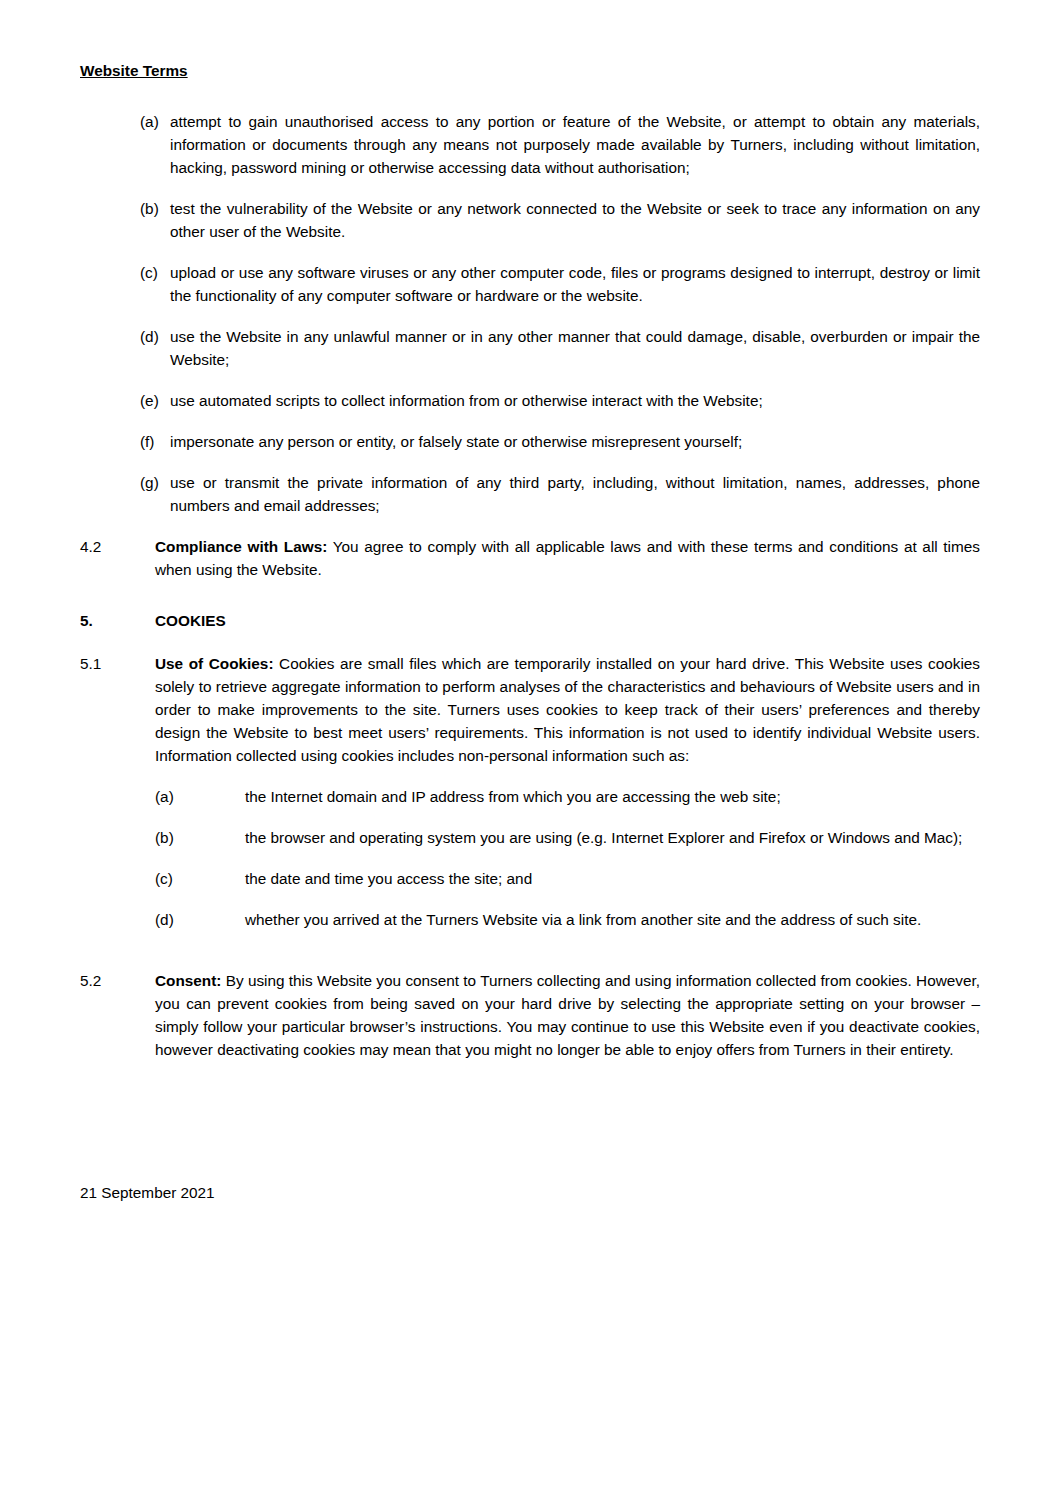Website Terms
(a) attempt to gain unauthorised access to any portion or feature of the Website, or attempt to obtain any materials, information or documents through any means not purposely made available by Turners, including without limitation, hacking, password mining or otherwise accessing data without authorisation;
(b) test the vulnerability of the Website or any network connected to the Website or seek to trace any information on any other user of the Website.
(c) upload or use any software viruses or any other computer code, files or programs designed to interrupt, destroy or limit the functionality of any computer software or hardware or the website.
(d) use the Website in any unlawful manner or in any other manner that could damage, disable, overburden or impair the Website;
(e) use automated scripts to collect information from or otherwise interact with the Website;
(f) impersonate any person or entity, or falsely state or otherwise misrepresent yourself;
(g) use or transmit the private information of any third party, including, without limitation, names, addresses, phone numbers and email addresses;
4.2 Compliance with Laws: You agree to comply with all applicable laws and with these terms and conditions at all times when using the Website.
5. COOKIES
5.1 Use of Cookies: Cookies are small files which are temporarily installed on your hard drive. This Website uses cookies solely to retrieve aggregate information to perform analyses of the characteristics and behaviours of Website users and in order to make improvements to the site. Turners uses cookies to keep track of their users’ preferences and thereby design the Website to best meet users’ requirements. This information is not used to identify individual Website users. Information collected using cookies includes non-personal information such as:
(a) the Internet domain and IP address from which you are accessing the web site;
(b) the browser and operating system you are using (e.g. Internet Explorer and Firefox or Windows and Mac);
(c) the date and time you access the site; and
(d) whether you arrived at the Turners Website via a link from another site and the address of such site.
5.2 Consent: By using this Website you consent to Turners collecting and using information collected from cookies. However, you can prevent cookies from being saved on your hard drive by selecting the appropriate setting on your browser – simply follow your particular browser’s instructions. You may continue to use this Website even if you deactivate cookies, however deactivating cookies may mean that you might no longer be able to enjoy offers from Turners in their entirety.
21 September 2021